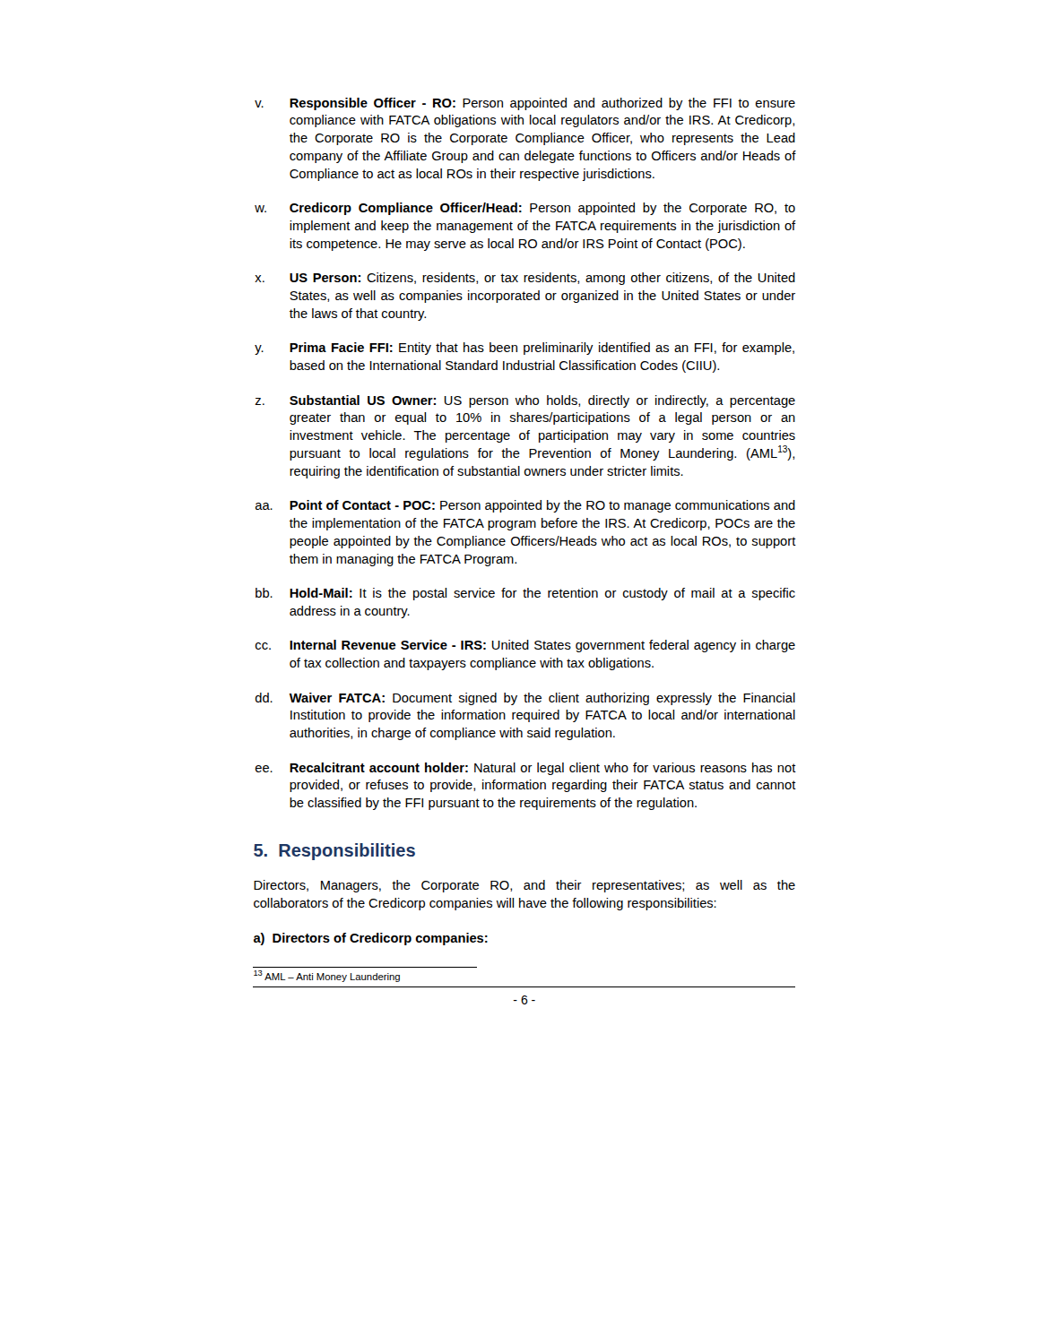v. Responsible Officer - RO: Person appointed and authorized by the FFI to ensure compliance with FATCA obligations with local regulators and/or the IRS. At Credicorp, the Corporate RO is the Corporate Compliance Officer, who represents the Lead company of the Affiliate Group and can delegate functions to Officers and/or Heads of Compliance to act as local ROs in their respective jurisdictions.
w. Credicorp Compliance Officer/Head: Person appointed by the Corporate RO, to implement and keep the management of the FATCA requirements in the jurisdiction of its competence. He may serve as local RO and/or IRS Point of Contact (POC).
x. US Person: Citizens, residents, or tax residents, among other citizens, of the United States, as well as companies incorporated or organized in the United States or under the laws of that country.
y. Prima Facie FFI: Entity that has been preliminarily identified as an FFI, for example, based on the International Standard Industrial Classification Codes (CIIU).
z. Substantial US Owner: US person who holds, directly or indirectly, a percentage greater than or equal to 10% in shares/participations of a legal person or an investment vehicle. The percentage of participation may vary in some countries pursuant to local regulations for the Prevention of Money Laundering. (AML13), requiring the identification of substantial owners under stricter limits.
aa. Point of Contact - POC: Person appointed by the RO to manage communications and the implementation of the FATCA program before the IRS. At Credicorp, POCs are the people appointed by the Compliance Officers/Heads who act as local ROs, to support them in managing the FATCA Program.
bb. Hold-Mail: It is the postal service for the retention or custody of mail at a specific address in a country.
cc. Internal Revenue Service - IRS: United States government federal agency in charge of tax collection and taxpayers compliance with tax obligations.
dd. Waiver FATCA: Document signed by the client authorizing expressly the Financial Institution to provide the information required by FATCA to local and/or international authorities, in charge of compliance with said regulation.
ee. Recalcitrant account holder: Natural or legal client who for various reasons has not provided, or refuses to provide, information regarding their FATCA status and cannot be classified by the FFI pursuant to the requirements of the regulation.
5. Responsibilities
Directors, Managers, the Corporate RO, and their representatives; as well as the collaborators of the Credicorp companies will have the following responsibilities:
a) Directors of Credicorp companies:
13 AML – Anti Money Laundering
- 6 -